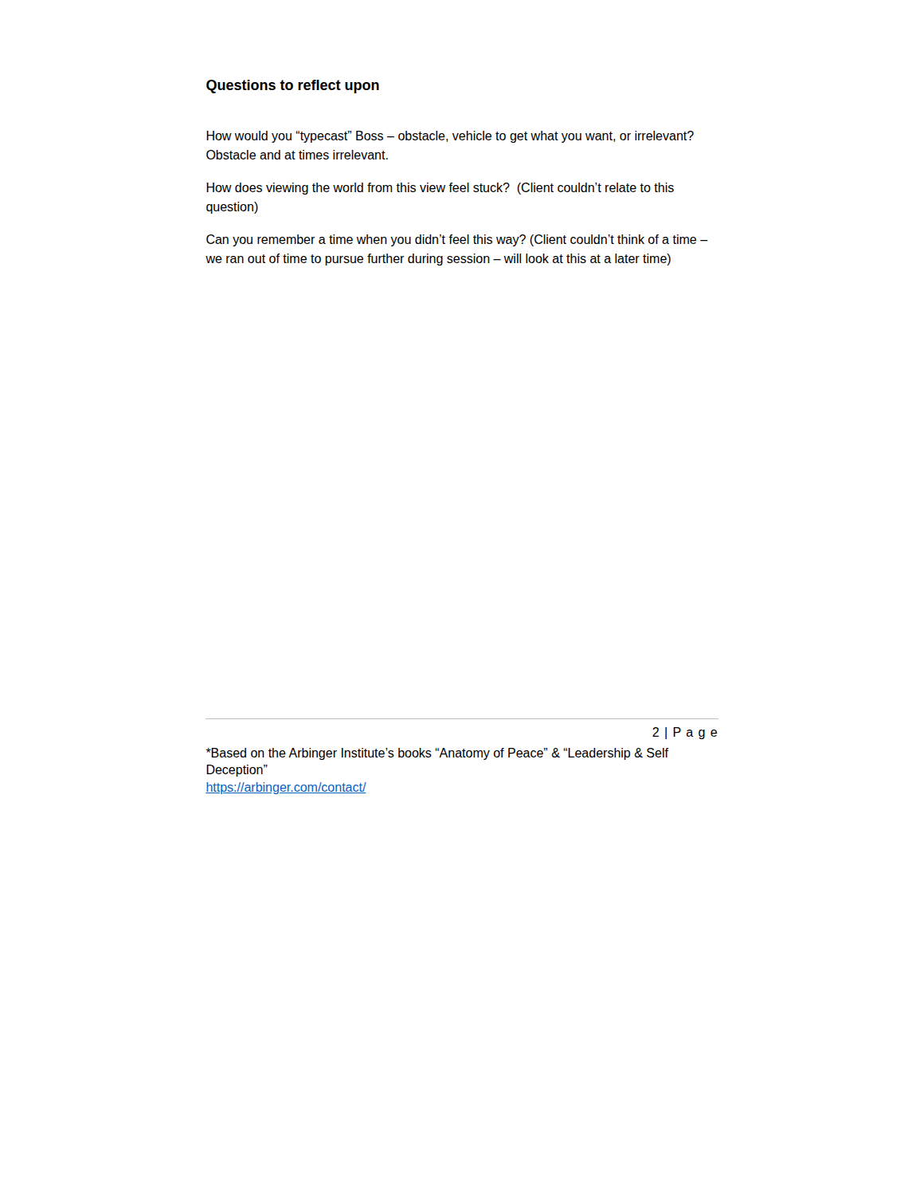Questions to reflect upon
How would you “typecast” Boss – obstacle, vehicle to get what you want, or irrelevant? Obstacle and at times irrelevant.
How does viewing the world from this view feel stuck? (Client couldn’t relate to this question)
Can you remember a time when you didn’t feel this way? (Client couldn’t think of a time – we ran out of time to pursue further during session – will look at this at a later time)
2 | P a g e
*Based on the Arbinger Institute’s books “Anatomy of Peace” & “Leadership & Self Deception”
https://arbinger.com/contact/